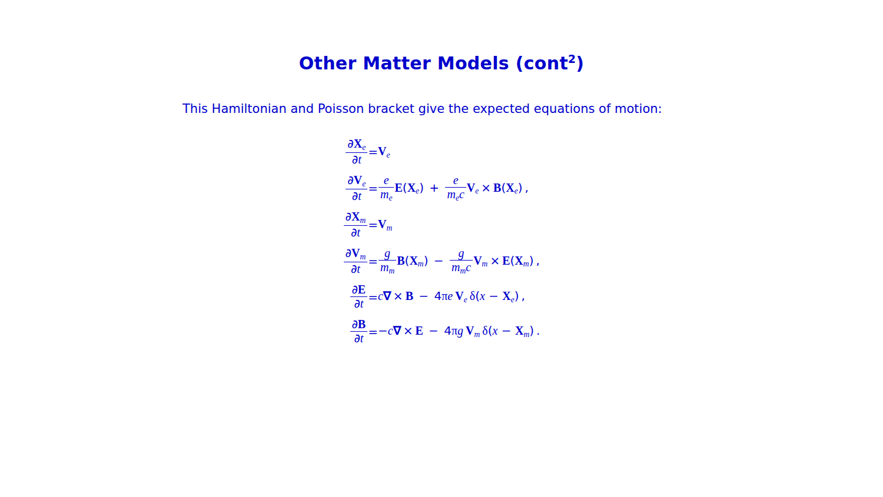Other Matter Models (cont2)
This Hamiltonian and Poisson bracket give the expected equations of motion:
| ∂ X e ∂ t | = | V e |
| ∂ V e ∂ t | = | e m e E ( X e ) + e m e c V e × B ( X e ) , |
| ∂ X m ∂ t | = | V m |
| ∂ V m ∂ t | = | g m m B ( X m ) − g m m c V m × E ( X m ) , |
| ∂ E ∂ t | = | c ∇ × B − 4 π e V e δ ( x − X e ) , |
| ∂ B ∂ t | = | − c ∇ × E − 4 π g V m δ ( x − X m ) . |